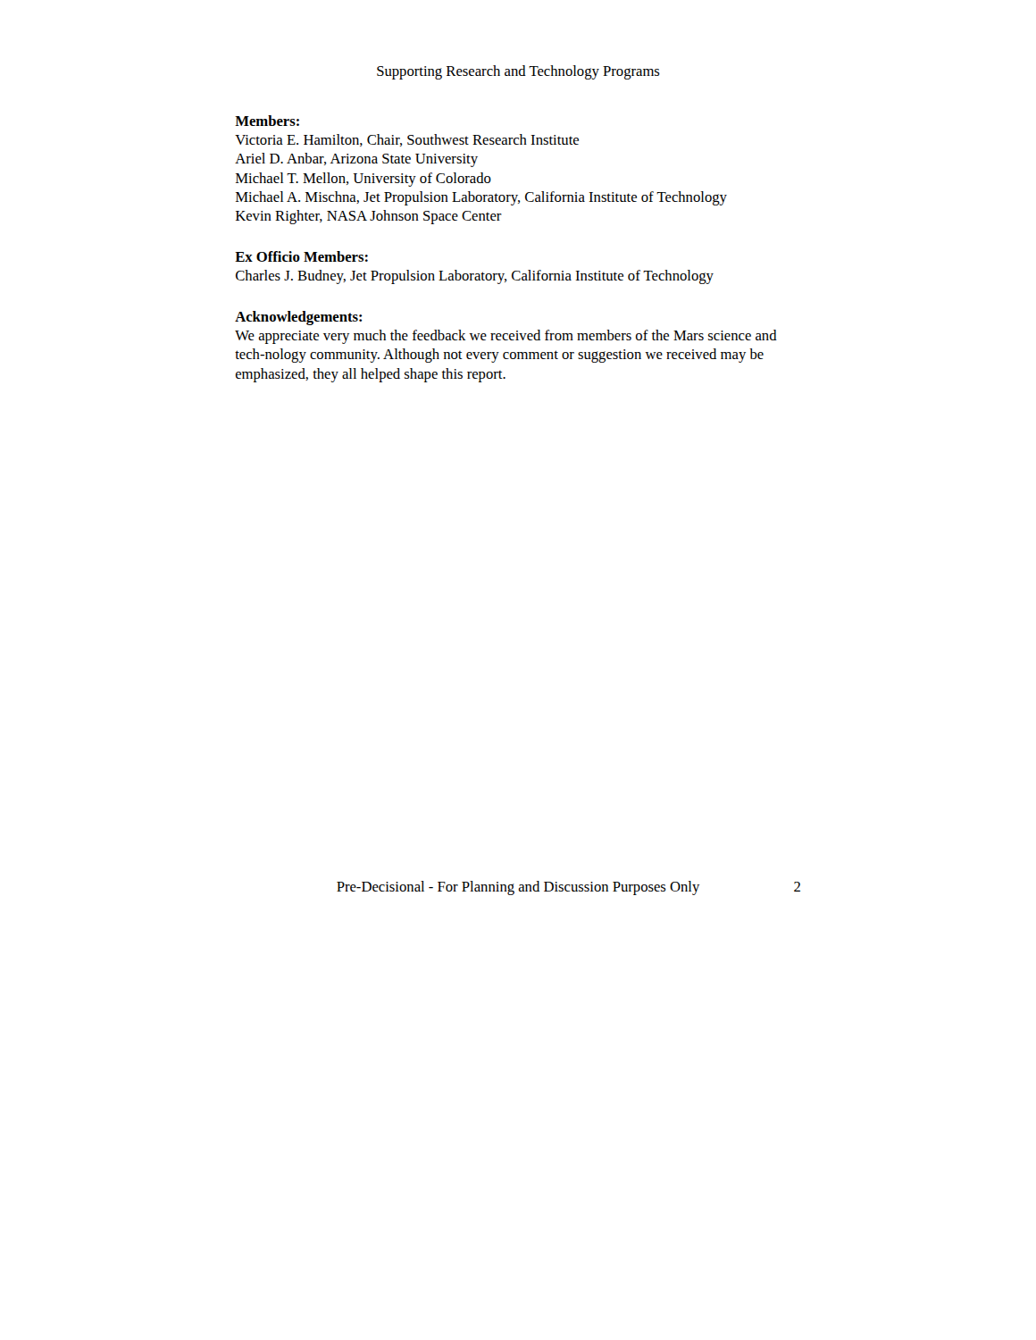Supporting Research and Technology Programs
Members:
Victoria E. Hamilton, Chair, Southwest Research Institute
Ariel D. Anbar, Arizona State University
Michael T. Mellon, University of Colorado
Michael A. Mischna, Jet Propulsion Laboratory, California Institute of Technology
Kevin Righter, NASA Johnson Space Center
Ex Officio Members:
Charles J. Budney, Jet Propulsion Laboratory, California Institute of Technology
Acknowledgements:
We appreciate very much the feedback we received from members of the Mars science and tech-nology community. Although not every comment or suggestion we received may be emphasized, they all helped shape this report.
Pre-Decisional - For Planning and Discussion Purposes Only
2